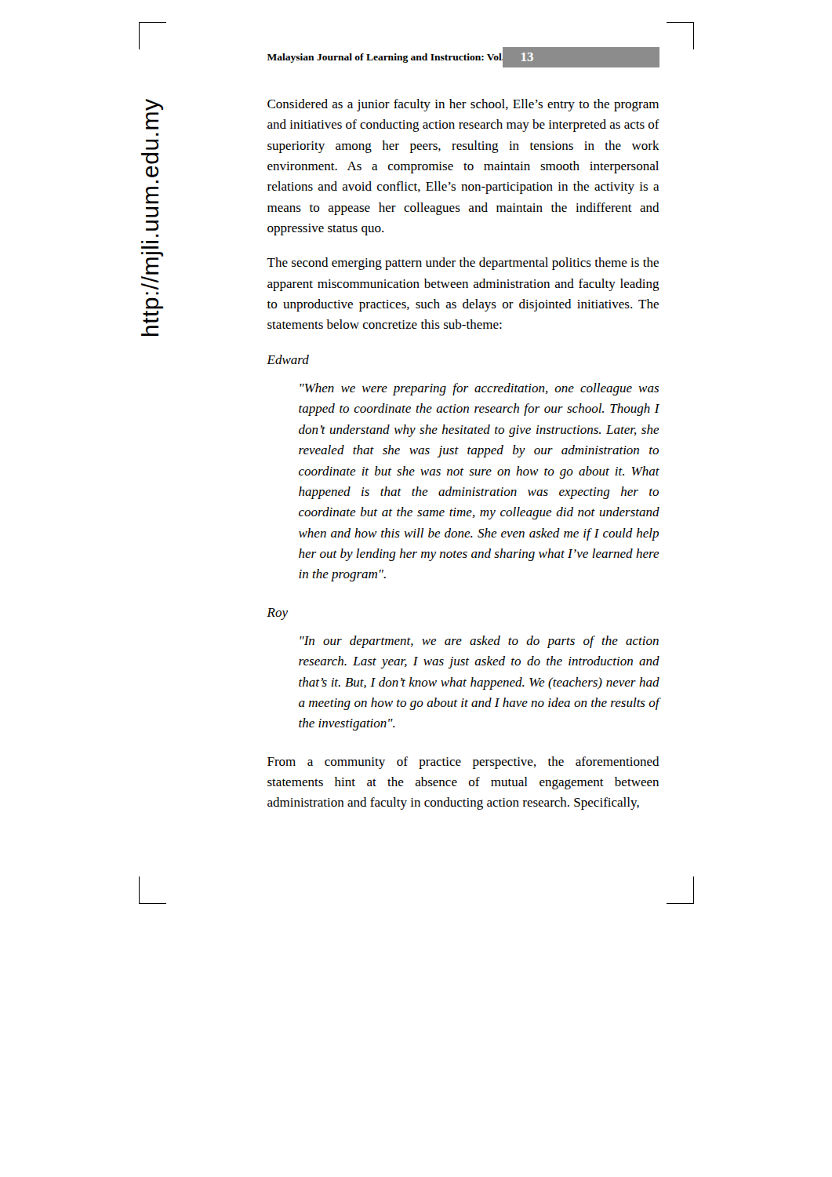http://mjli.uum.edu.my
Malaysian Journal of Learning and Instruction: Vol. 12 (2015): 1-19
13
Considered as a junior faculty in her school, Elle’s entry to the program and initiatives of conducting action research may be interpreted as acts of superiority among her peers, resulting in tensions in the work environment. As a compromise to maintain smooth interpersonal relations and avoid conflict, Elle’s non-participation in the activity is a means to appease her colleagues and maintain the indifferent and oppressive status quo.
The second emerging pattern under the departmental politics theme is the apparent miscommunication between administration and faculty leading to unproductive practices, such as delays or disjointed initiatives. The statements below concretize this sub-theme:
Edward
"When we were preparing for accreditation, one colleague was tapped to coordinate the action research for our school. Though I don’t understand why she hesitated to give instructions. Later, she revealed that she was just tapped by our administration to coordinate it but she was not sure on how to go about it. What happened is that the administration was expecting her to coordinate but at the same time, my colleague did not understand when and how this will be done. She even asked me if I could help her out by lending her my notes and sharing what I’ve learned here in the program".
Roy
"In our department, we are asked to do parts of the action research. Last year, I was just asked to do the introduction and that’s it. But, I don’t know what happened. We (teachers) never had a meeting on how to go about it and I have no idea on the results of the investigation".
From a community of practice perspective, the aforementioned statements hint at the absence of mutual engagement between administration and faculty in conducting action research. Specifically,